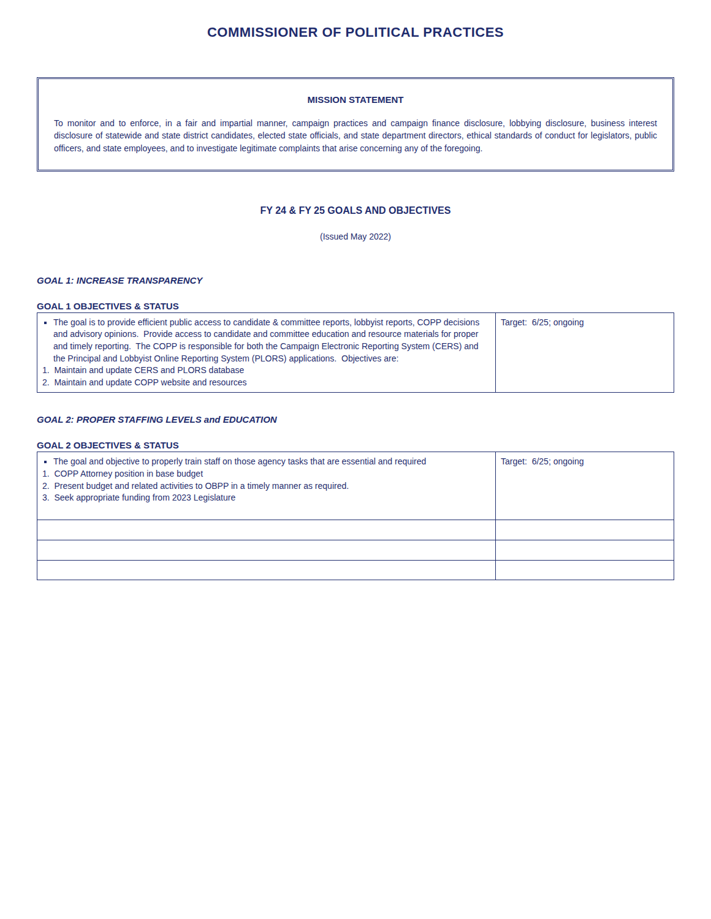COMMISSIONER OF POLITICAL PRACTICES
MISSION STATEMENT
To monitor and to enforce, in a fair and impartial manner, campaign practices and campaign finance disclosure, lobbying disclosure, business interest disclosure of statewide and state district candidates, elected state officials, and state department directors, ethical standards of conduct for legislators, public officers, and state employees, and to investigate legitimate complaints that arise concerning any of the foregoing.
FY 24 & FY 25 GOALS AND OBJECTIVES
(Issued May 2022)
GOAL 1: INCREASE TRANSPARENCY
GOAL 1 OBJECTIVES & STATUS
| The goal is to provide efficient public access to candidate & committee reports, lobbyist reports, COPP decisions and advisory opinions. Provide access to candidate and committee education and resource materials for proper and timely reporting. The COPP is responsible for both the Campaign Electronic Reporting System (CERS) and the Principal and Lobbyist Online Reporting System (PLORS) applications. Objectives are: 1. Maintain and update CERS and PLORS database 2. Maintain and update COPP website and resources | Target: 6/25; ongoing |
GOAL 2: PROPER STAFFING LEVELS and EDUCATION
GOAL 2 OBJECTIVES & STATUS
| The goal and objective to properly train staff on those agency tasks that are essential and required 1. COPP Attorney position in base budget 2. Present budget and related activities to OBPP in a timely manner as required. 3. Seek appropriate funding from 2023 Legislature | Target: 6/25; ongoing |